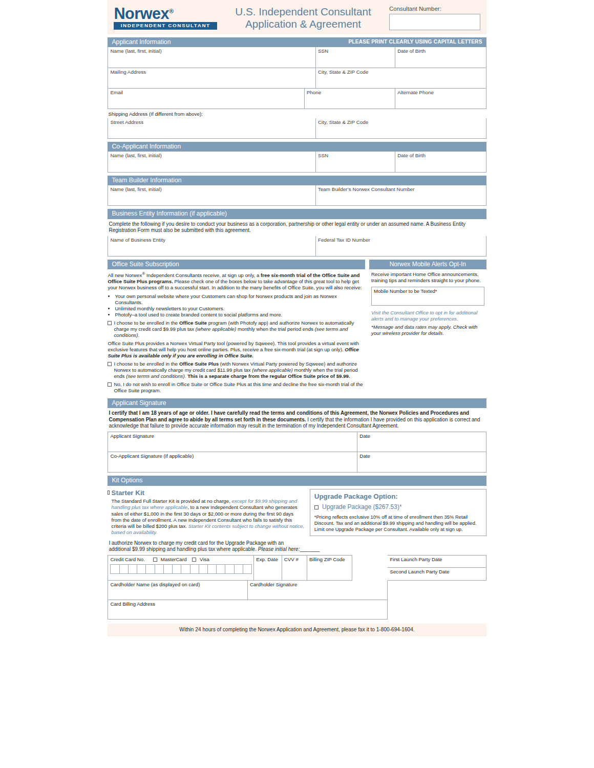Norwex®
INDEPENDENT CONSULTANT
U.S. Independent Consultant
Application & Agreement
Consultant Number:
Applicant Information PLEASE PRINT CLEARLY USING CAPITAL LETTERS
Name (last, first, initial)
SSN
Date of Birth
Mailing Address
City, State & ZIP Code
Email
Phone
Alternate Phone
Shipping Address (If different from above):
Street Address
City, State & ZIP Code
Co-Applicant Information
Name (last, first, initial)
SSN
Date of Birth
Team Builder Information
Name (last, first, initial)
Team Builder’s Norwex Consultant Number
Business Entity Information (if applicable)
Complete the following if you desire to conduct your business as a corporation, partnership or other legal entity or under an assumed name. A Business Entity Registration Form must also be submitted with this agreement.
Name of Business Entity
Federal Tax ID Number
Office Suite Subscription
All new Norwex® Independent Consultants receive, at sign up only, a free six-month trial of the Office Suite and Office Suite Plus programs. Please check one of the boxes below to take advantage of this great tool to help get your Norwex business off to a successful start. In addition to the many benefits of Office Suite, you will also receive:
Your own personal website where your Customers can shop for Norwex products and join as Norwex Consultants.
Unlimited monthly newsletters to your Customers.
Photofy–a tool used to create branded content to social platforms and more.
I choose to be enrolled in the Office Suite program (with Photofy app) and authorize Norwex to automatically charge my credit card $9.99 plus tax (where applicable) monthly when the trial period ends (see terms and conditions).
Office Suite Plus provides a Norwex Virtual Party tool (powered by Sqweee). This tool provides a virtual event with exclusive features that will help you host online parties. Plus, receive a free six-month trial (at sign up only). Office Suite Plus is available only if you are enrolling in Office Suite.
I choose to be enrolled in the Office Suite Plus (with Norwex Virtual Party powered by Sqweee) and authorize Norwex to automatically charge my credit card $11.99 plus tax (where applicable) monthly when the trial period ends (see terms and conditions). This is a separate charge from the regular Office Suite price of $9.99.
No, I do not wish to enroll in Office Suite or Office Suite Plus at this time and decline the free six-month trial of the Office Suite program.
Norwex Mobile Alerts Opt-In
Receive important Home Office announcements, training tips and reminders straight to your phone.
Mobile Number to be Texted*
Visit the Consultant Office to opt in for additional alerts and to manage your preferences.
*Message and data rates may apply. Check with your wireless provider for details.
Applicant Signature
I certify that I am 18 years of age or older. I have carefully read the terms and conditions of this Agreement, the Norwex Policies and Procedures and Compensation Plan and agree to abide by all terms set forth in these documents. I certify that the information I have provided on this application is correct and acknowledge that failure to provide accurate information may result in the termination of my Independent Consultant Agreement.
Applicant Signature
Date
Co-Applicant Signature (if applicable)
Date
Kit Options
Starter Kit
The Standard Full Starter Kit is provided at no charge, except for $9.99 shipping and handling plus tax where applicable, to a new Independent Consultant who generates sales of either $1,000 in the first 30 days or $2,000 or more during the first 90 days from the date of enrollment. A new Independent Consultant who fails to satisfy this criteria will be billed $200 plus tax. Starter Kit contents subject to change without notice, based on availability.
Upgrade Package Option:
Upgrade Package ($267.53)*
*Pricing reflects exclusive 10% off at time of enrollment then 35% Retail Discount. Tax and an additional $9.99 shipping and handling will be applied. Limit one Upgrade Package per Consultant. Available only at sign up.
I authorize Norwex to charge my credit card for the Upgrade Package with an
additional $9.99 shipping and handling plus tax where applicable. Please initial here:_______
Credit Card No. MasterCard Visa
Exp. Date
CVV #
Billing ZIP Code
Cardholder Name (as displayed on card)
Cardholder Signature
Card Billing Address
First Launch Party Date
Second Launch Party Date
Within 24 hours of completing the Norwex Application and Agreement, please fax it to 1-800-694-1604.